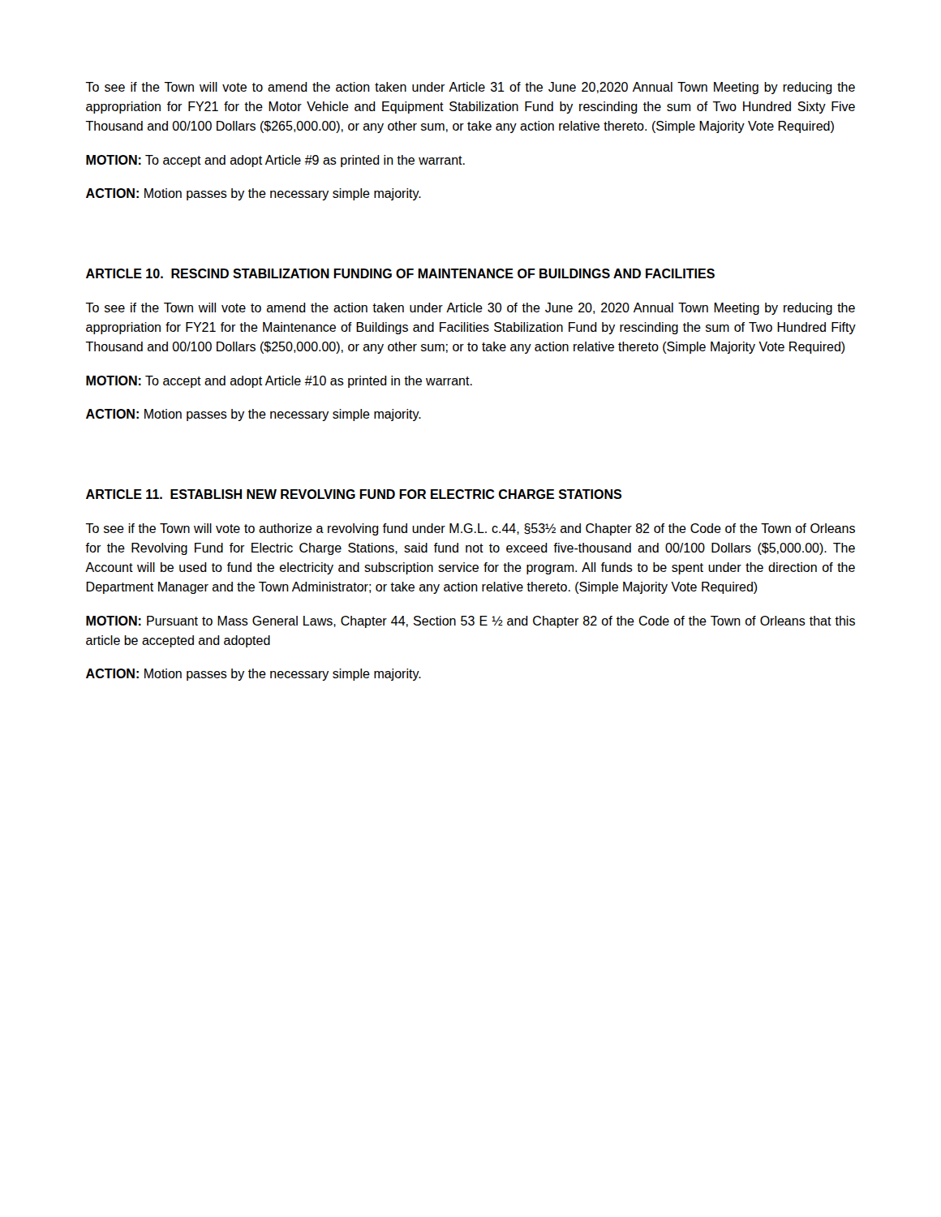To see if the Town will vote to amend the action taken under Article 31 of the June 20,2020 Annual Town Meeting by reducing the appropriation for FY21 for the Motor Vehicle and Equipment Stabilization Fund by rescinding the sum of Two Hundred Sixty Five Thousand and 00/100 Dollars ($265,000.00), or any other sum, or take any action relative thereto. (Simple Majority Vote Required)
MOTION: To accept and adopt Article #9 as printed in the warrant.
ACTION: Motion passes by the necessary simple majority.
ARTICLE 10. RESCIND STABILIZATION FUNDING OF MAINTENANCE OF BUILDINGS AND FACILITIES
To see if the Town will vote to amend the action taken under Article 30 of the June 20, 2020 Annual Town Meeting by reducing the appropriation for FY21 for the Maintenance of Buildings and Facilities Stabilization Fund by rescinding the sum of Two Hundred Fifty Thousand and 00/100 Dollars ($250,000.00), or any other sum; or to take any action relative thereto (Simple Majority Vote Required)
MOTION: To accept and adopt Article #10 as printed in the warrant.
ACTION: Motion passes by the necessary simple majority.
ARTICLE 11. ESTABLISH NEW REVOLVING FUND FOR ELECTRIC CHARGE STATIONS
To see if the Town will vote to authorize a revolving fund under M.G.L. c.44, §53½ and Chapter 82 of the Code of the Town of Orleans for the Revolving Fund for Electric Charge Stations, said fund not to exceed five-thousand and 00/100 Dollars ($5,000.00). The Account will be used to fund the electricity and subscription service for the program. All funds to be spent under the direction of the Department Manager and the Town Administrator; or take any action relative thereto. (Simple Majority Vote Required)
MOTION: Pursuant to Mass General Laws, Chapter 44, Section 53 E ½ and Chapter 82 of the Code of the Town of Orleans that this article be accepted and adopted
ACTION: Motion passes by the necessary simple majority.